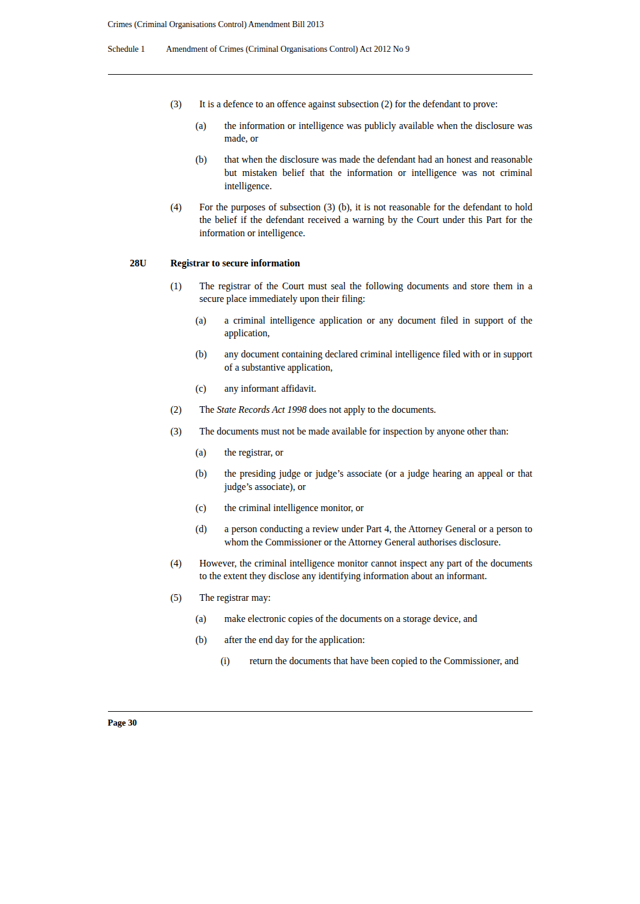Crimes (Criminal Organisations Control) Amendment Bill 2013
Schedule 1
Amendment of Crimes (Criminal Organisations Control) Act 2012 No 9
(3)
It is a defence to an offence against subsection (2) for the defendant to prove:
(a)
the information or intelligence was publicly available when the disclosure was made, or
(b)
that when the disclosure was made the defendant had an honest and reasonable but mistaken belief that the information or intelligence was not criminal intelligence.
(4)
For the purposes of subsection (3) (b), it is not reasonable for the defendant to hold the belief if the defendant received a warning by the Court under this Part for the information or intelligence.
28U Registrar to secure information
(1)
The registrar of the Court must seal the following documents and store them in a secure place immediately upon their filing:
(a)
a criminal intelligence application or any document filed in support of the application,
(b)
any document containing declared criminal intelligence filed with or in support of a substantive application,
(c)
any informant affidavit.
(2)
The State Records Act 1998 does not apply to the documents.
(3)
The documents must not be made available for inspection by anyone other than:
(a)
the registrar, or
(b)
the presiding judge or judge’s associate (or a judge hearing an appeal or that judge’s associate), or
(c)
the criminal intelligence monitor, or
(d)
a person conducting a review under Part 4, the Attorney General or a person to whom the Commissioner or the Attorney General authorises disclosure.
(4)
However, the criminal intelligence monitor cannot inspect any part of the documents to the extent they disclose any identifying information about an informant.
(5)
The registrar may:
(a)
make electronic copies of the documents on a storage device, and
(b)
after the end day for the application:
(i)
return the documents that have been copied to the Commissioner, and
Page 30